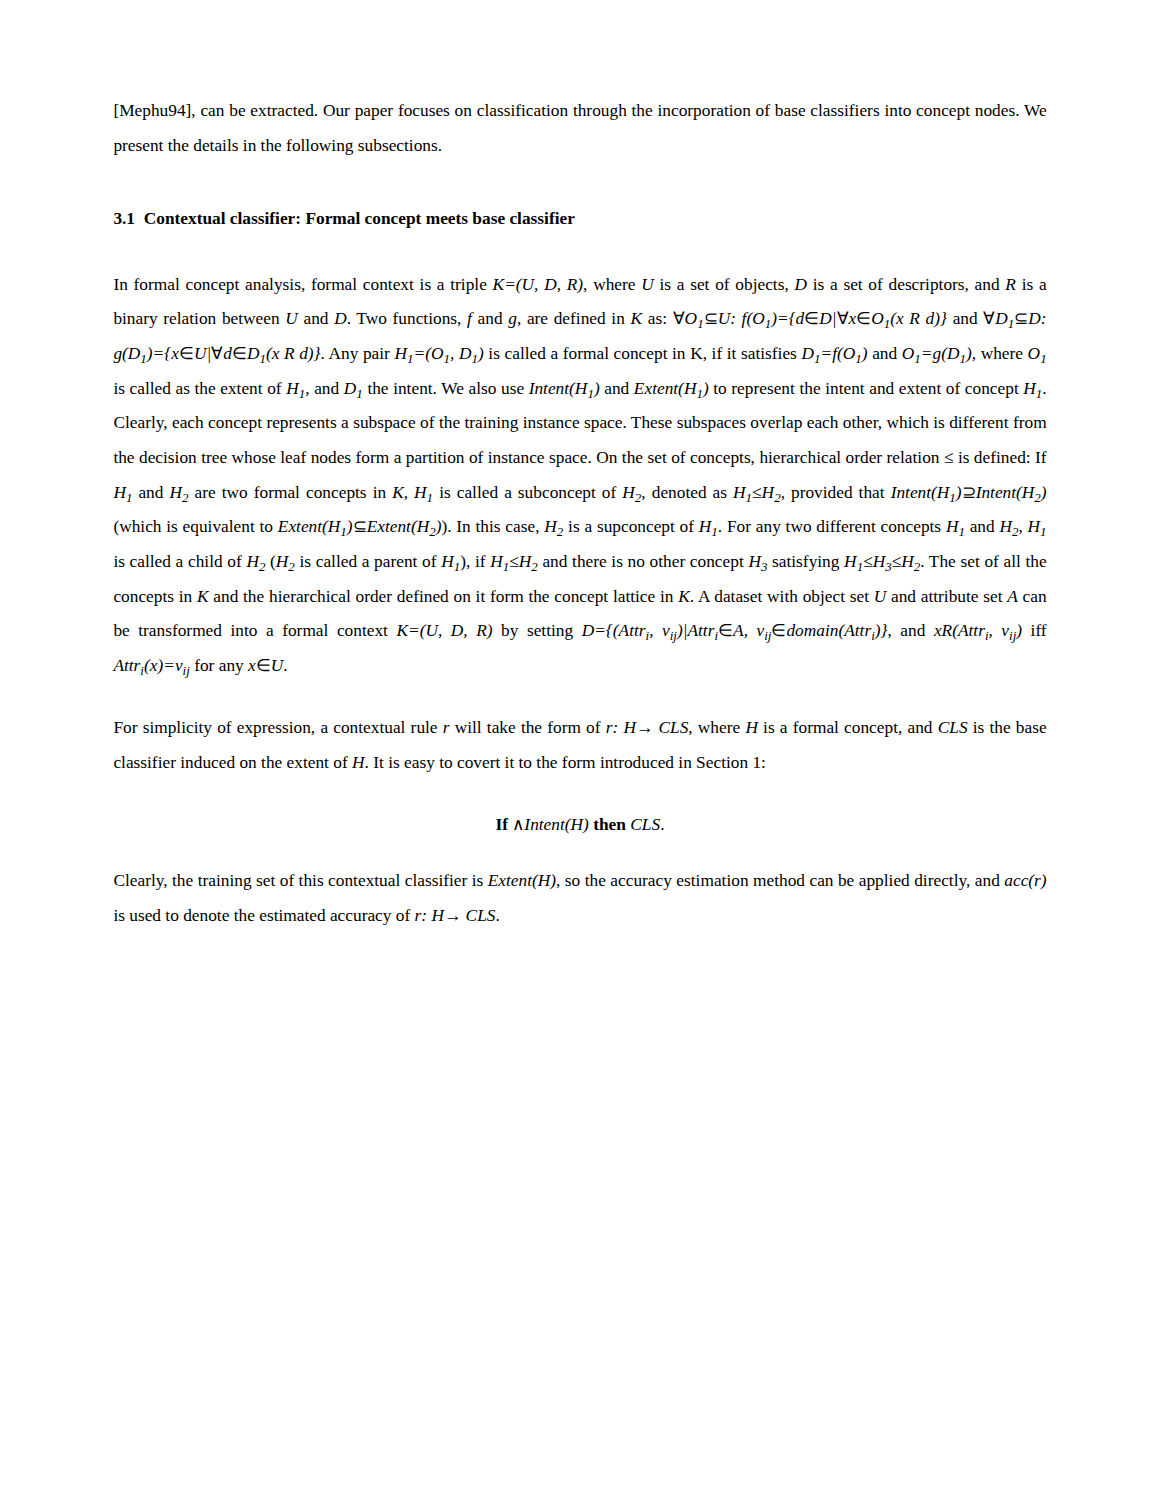[Mephu94], can be extracted. Our paper focuses on classification through the incorporation of base classifiers into concept nodes. We present the details in the following subsections.
3.1 Contextual classifier: Formal concept meets base classifier
In formal concept analysis, formal context is a triple K=(U, D, R), where U is a set of objects, D is a set of descriptors, and R is a binary relation between U and D. Two functions, f and g, are defined in K as: ∀O1⊆U: f(O1)={d∈D|∀x∈O1(x R d)} and ∀D1⊆D: g(D1)={x∈U|∀d∈D1(x R d)}. Any pair H1=(O1, D1) is called a formal concept in K, if it satisfies D1=f(O1) and O1=g(D1), where O1 is called as the extent of H1, and D1 the intent. We also use Intent(H1) and Extent(H1) to represent the intent and extent of concept H1. Clearly, each concept represents a subspace of the training instance space. These subspaces overlap each other, which is different from the decision tree whose leaf nodes form a partition of instance space. On the set of concepts, hierarchical order relation ≤ is defined: If H1 and H2 are two formal concepts in K, H1 is called a subconcept of H2, denoted as H1≤H2, provided that Intent(H1)⊇Intent(H2) (which is equivalent to Extent(H1)⊆Extent(H2)). In this case, H2 is a supconcept of H1. For any two different concepts H1 and H2, H1 is called a child of H2 (H2 is called a parent of H1), if H1≤H2 and there is no other concept H3 satisfying H1≤H3≤H2. The set of all the concepts in K and the hierarchical order defined on it form the concept lattice in K. A dataset with object set U and attribute set A can be transformed into a formal context K=(U, D, R) by setting D={(Attri, vij)|Attri∈A, vij∈domain(Attri)}, and xR(Attri, vij) iff Attri(x)=vij for any x∈U.
For simplicity of expression, a contextual rule r will take the form of r: H→ CLS, where H is a formal concept, and CLS is the base classifier induced on the extent of H. It is easy to covert it to the form introduced in Section 1:
If ∧Intent(H) then CLS.
Clearly, the training set of this contextual classifier is Extent(H), so the accuracy estimation method can be applied directly, and acc(r) is used to denote the estimated accuracy of r: H→ CLS.